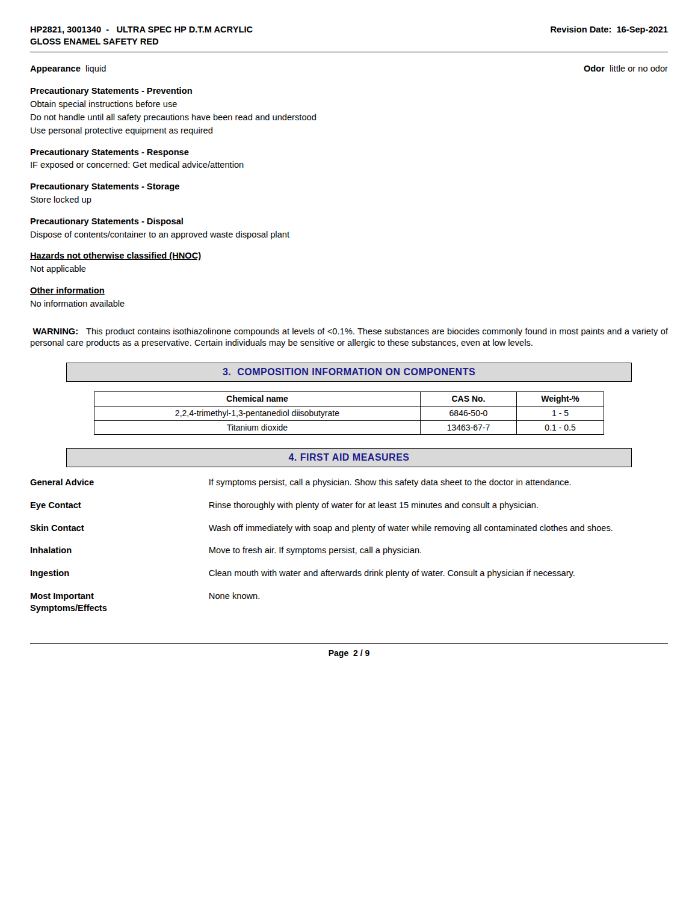HP2821, 3001340 - ULTRA SPEC HP D.T.M ACRYLIC
GLOSS ENAMEL SAFETY RED
Revision Date: 16-Sep-2021
Appearance liquid
Odor little or no odor
Precautionary Statements - Prevention
Obtain special instructions before use
Do not handle until all safety precautions have been read and understood
Use personal protective equipment as required
Precautionary Statements - Response
IF exposed or concerned: Get medical advice/attention
Precautionary Statements - Storage
Store locked up
Precautionary Statements - Disposal
Dispose of contents/container to an approved waste disposal plant
Hazards not otherwise classified (HNOC)
Not applicable
Other information
No information available
WARNING: This product contains isothiazolinone compounds at levels of <0.1%. These substances are biocides commonly found in most paints and a variety of personal care products as a preservative. Certain individuals may be sensitive or allergic to these substances, even at low levels.
3. COMPOSITION INFORMATION ON COMPONENTS
| Chemical name | CAS No. | Weight-% |
| --- | --- | --- |
| 2,2,4-trimethyl-1,3-pentanediol diisobutyrate | 6846-50-0 | 1 - 5 |
| Titanium dioxide | 13463-67-7 | 0.1 - 0.5 |
4. FIRST AID MEASURES
| General Advice | If symptoms persist, call a physician. Show this safety data sheet to the doctor in attendance. |
| Eye Contact | Rinse thoroughly with plenty of water for at least 15 minutes and consult a physician. |
| Skin Contact | Wash off immediately with soap and plenty of water while removing all contaminated clothes and shoes. |
| Inhalation | Move to fresh air. If symptoms persist, call a physician. |
| Ingestion | Clean mouth with water and afterwards drink plenty of water. Consult a physician if necessary. |
| Most Important Symptoms/Effects | None known. |
Page 2 / 9